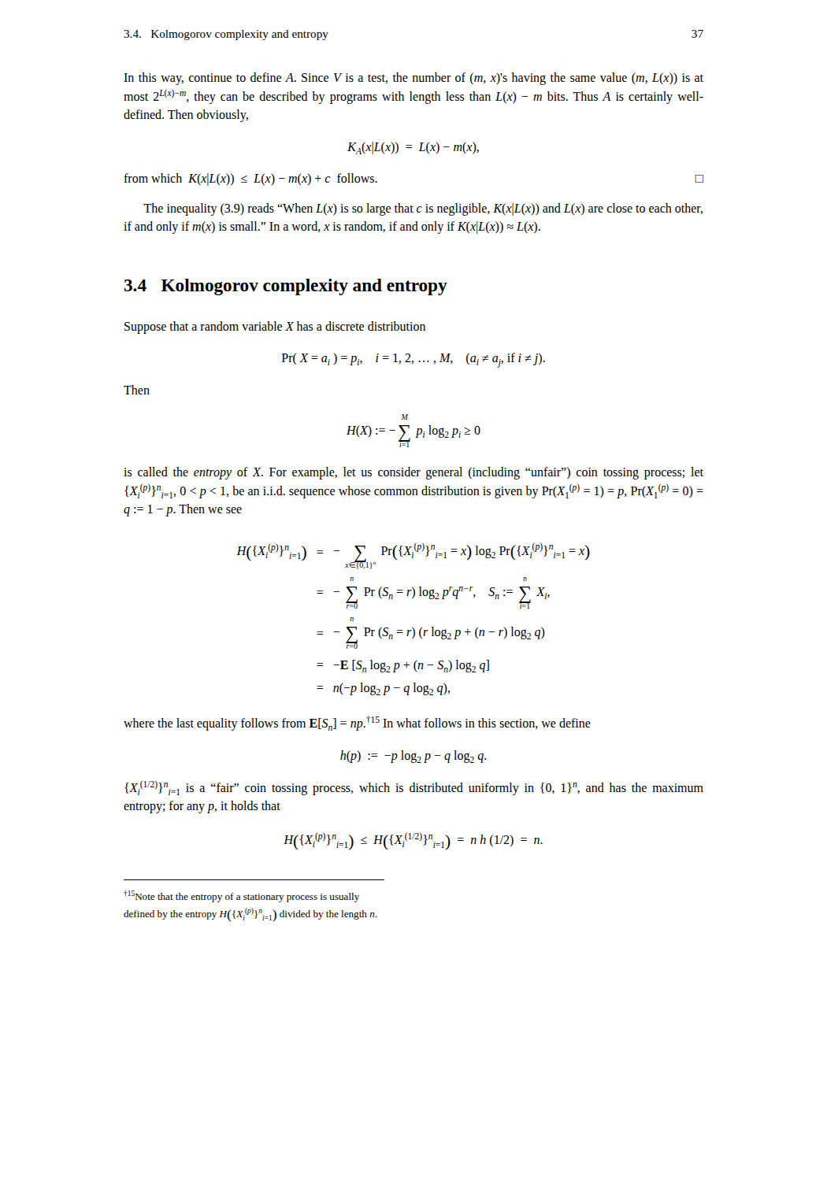3.4. Kolmogorov complexity and entropy 37
In this way, continue to define A. Since V is a test, the number of (m, x)'s having the same value (m, L(x)) is at most 2L(x)−m, they can be described by programs with length less than L(x) − m bits. Thus A is certainly well-defined. Then obviously,
KA(x|L(x)) = L(x) − m(x),
from which K(x|L(x)) ≤ L(x) − m(x) + c follows.□
The inequality (3.9) reads “When L(x) is so large that c is negligible, K(x|L(x)) and L(x) are close to each other, if and only if m(x) is small.” In a word, x is random, if and only if K(x|L(x)) ≈ L(x).
3.4 Kolmogorov complexity and entropy
Suppose that a random variable X has a discrete distribution
Pr( X = ai ) = pi, i = 1, 2, … , M, (ai ≠ aj, if i ≠ j).
Then
H(X) := −M∑i=1 pi log2 pi ≥ 0
is called the entropy of X. For example, let us consider general (including “unfair”) coin tossing process; let {Xi(p)}ni=1, 0 < p < 1, be an i.i.d. sequence whose common distribution is given by Pr(X1(p) = 1) = p, Pr(X1(p) = 0) = q := 1 − p. Then we see
| H ( { X i ( p ) } n i =1 ) | = | − ∑ x ∈{0,1} n Pr ( { X i ( p ) } n i =1 = x ) log 2 Pr ( { X i ( p ) } n i =1 = x ) |
| | = | − n ∑ r =0 Pr ( S n = r ) log 2 p r q n−r , S n := n ∑ i =1 X i , |
| | = | − n ∑ r =0 Pr ( S n = r ) ( r log 2 p + ( n − r ) log 2 q ) |
| | = | − E [ S n log 2 p + ( n − S n ) log 2 q ] |
| | = | n (− p log 2 p − q log 2 q ), |
where the last equality follows from E[Sn] = np.†15 In what follows in this section, we define
h(p) := −p log2 p − q log2 q.
{Xi(1/2)}ni=1 is a “fair” coin tossing process, which is distributed uniformly in {0, 1}n, and has the maximum entropy; for any p, it holds that
H({Xi(p)}ni=1) ≤ H({Xi(1/2)}ni=1) = n h (1/2) = n.
†15 Note that the entropy of a stationary process is usually defined by the entropy H({Xi(p)}ni=1) divided by the length n.